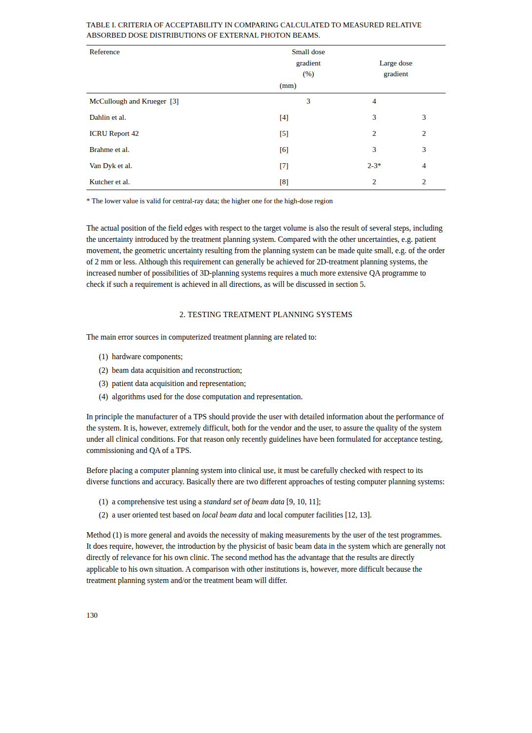Table I. Criteria of acceptability in comparing calculated to measured relative absorbed dose distributions of external photon beams.
| Reference | Small dose gradient (%) | Large dose gradient |
| --- | --- | --- |
| (mm) | | |
| McCullough and Krueger [3] | 3 | 4 | |
| Dahlin et al. | [4] | 3 | 3 |
| ICRU Report 42 | [5] | 2 | 2 |
| Brahme et al. | [6] | 3 | 3 |
| Van Dyk et al. | [7] | 2-3* | 4 |
| Kutcher et al. | [8] | 2 | 2 |
* The lower value is valid for central-ray data; the higher one for the high-dose region
The actual position of the field edges with respect to the target volume is also the result of several steps, including the uncertainty introduced by the treatment planning system. Compared with the other uncertainties, e.g. patient movement, the geometric uncertainty resulting from the planning system can be made quite small, e.g. of the order of 2 mm or less. Although this requirement can generally be achieved for 2D-treatment planning systems, the increased number of possibilities of 3D-planning systems requires a much more extensive QA programme to check if such a requirement is achieved in all directions, as will be discussed in section 5.
2. Testing treatment planning systems
The main error sources in computerized treatment planning are related to:
(1) hardware components;
(2) beam data acquisition and reconstruction;
(3) patient data acquisition and representation;
(4) algorithms used for the dose computation and representation.
In principle the manufacturer of a TPS should provide the user with detailed information about the performance of the system. It is, however, extremely difficult, both for the vendor and the user, to assure the quality of the system under all clinical conditions. For that reason only recently guidelines have been formulated for acceptance testing, commissioning and QA of a TPS.
Before placing a computer planning system into clinical use, it must be carefully checked with respect to its diverse functions and accuracy. Basically there are two different approaches of testing computer planning systems:
(1) a comprehensive test using a standard set of beam data [9, 10, 11];
(2) a user oriented test based on local beam data and local computer facilities [12, 13].
Method (1) is more general and avoids the necessity of making measurements by the user of the test programmes. It does require, however, the introduction by the physicist of basic beam data in the system which are generally not directly of relevance for his own clinic. The second method has the advantage that the results are directly applicable to his own situation. A comparison with other institutions is, however, more difficult because the treatment planning system and/or the treatment beam will differ.
130